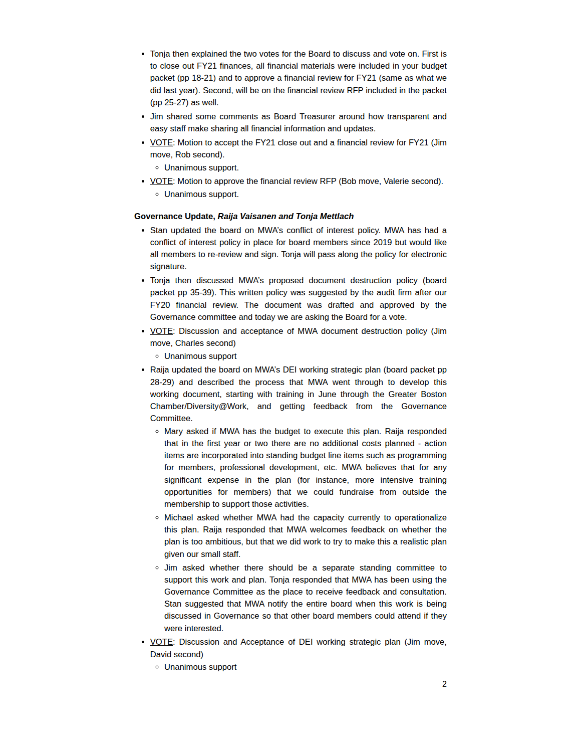Tonja then explained the two votes for the Board to discuss and vote on. First is to close out FY21 finances, all financial materials were included in your budget packet (pp 18-21) and to approve a financial review for FY21 (same as what we did last year). Second, will be on the financial review RFP included in the packet (pp 25-27) as well.
Jim shared some comments as Board Treasurer around how transparent and easy staff make sharing all financial information and updates.
VOTE: Motion to accept the FY21 close out and a financial review for FY21 (Jim move, Rob second).
Unanimous support.
VOTE: Motion to approve the financial review RFP (Bob move, Valerie second).
Unanimous support.
Governance Update, Raija Vaisanen and Tonja Mettlach
Stan updated the board on MWA’s conflict of interest policy. MWA has had a conflict of interest policy in place for board members since 2019 but would like all members to re-review and sign. Tonja will pass along the policy for electronic signature.
Tonja then discussed MWA’s proposed document destruction policy (board packet pp 35-39). This written policy was suggested by the audit firm after our FY20 financial review. The document was drafted and approved by the Governance committee and today we are asking the Board for a vote.
VOTE: Discussion and acceptance of MWA document destruction policy (Jim move, Charles second)
Unanimous support
Raija updated the board on MWA’s DEI working strategic plan (board packet pp 28-29) and described the process that MWA went through to develop this working document, starting with training in June through the Greater Boston Chamber/Diversity@Work, and getting feedback from the Governance Committee.
Mary asked if MWA has the budget to execute this plan. Raija responded that in the first year or two there are no additional costs planned - action items are incorporated into standing budget line items such as programming for members, professional development, etc. MWA believes that for any significant expense in the plan (for instance, more intensive training opportunities for members) that we could fundraise from outside the membership to support those activities.
Michael asked whether MWA had the capacity currently to operationalize this plan. Raija responded that MWA welcomes feedback on whether the plan is too ambitious, but that we did work to try to make this a realistic plan given our small staff.
Jim asked whether there should be a separate standing committee to support this work and plan. Tonja responded that MWA has been using the Governance Committee as the place to receive feedback and consultation. Stan suggested that MWA notify the entire board when this work is being discussed in Governance so that other board members could attend if they were interested.
VOTE: Discussion and Acceptance of DEI working strategic plan (Jim move, David second)
Unanimous support
2